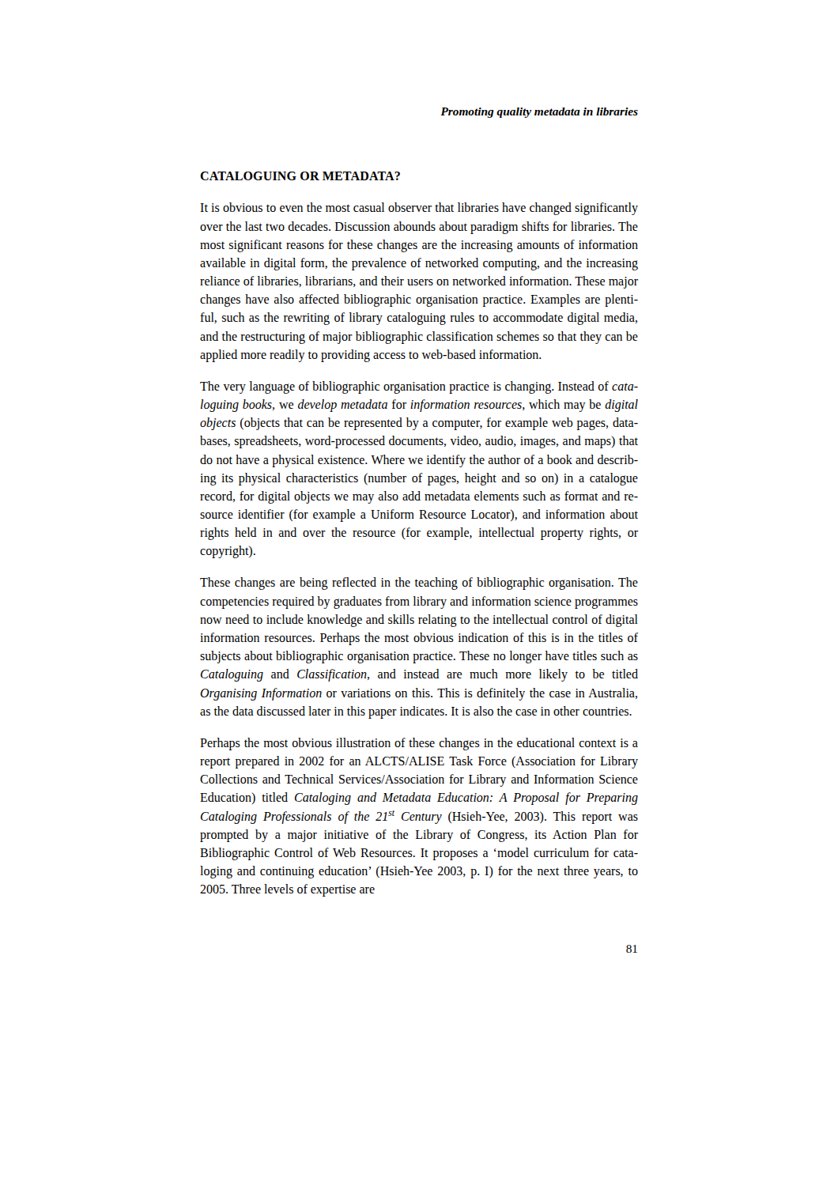Promoting quality metadata in libraries
Cataloguing or metadata?
It is obvious to even the most casual observer that libraries have changed significantly over the last two decades. Discussion abounds about paradigm shifts for libraries. The most significant reasons for these changes are the increasing amounts of information available in digital form, the prevalence of networked computing, and the increasing reliance of libraries, librarians, and their users on networked information. These major changes have also affected bibliographic organisation practice. Examples are plentiful, such as the rewriting of library cataloguing rules to accommodate digital media, and the restructuring of major bibliographic classification schemes so that they can be applied more readily to providing access to web-based information.
The very language of bibliographic organisation practice is changing. Instead of cataloguing books, we develop metadata for information resources, which may be digital objects (objects that can be represented by a computer, for example web pages, databases, spreadsheets, word-processed documents, video, audio, images, and maps) that do not have a physical existence. Where we identify the author of a book and describing its physical characteristics (number of pages, height and so on) in a catalogue record, for digital objects we may also add metadata elements such as format and resource identifier (for example a Uniform Resource Locator), and information about rights held in and over the resource (for example, intellectual property rights, or copyright).
These changes are being reflected in the teaching of bibliographic organisation. The competencies required by graduates from library and information science programmes now need to include knowledge and skills relating to the intellectual control of digital information resources. Perhaps the most obvious indication of this is in the titles of subjects about bibliographic organisation practice. These no longer have titles such as Cataloguing and Classification, and instead are much more likely to be titled Organising Information or variations on this. This is definitely the case in Australia, as the data discussed later in this paper indicates. It is also the case in other countries.
Perhaps the most obvious illustration of these changes in the educational context is a report prepared in 2002 for an ALCTS/ALISE Task Force (Association for Library Collections and Technical Services/Association for Library and Information Science Education) titled Cataloging and Metadata Education: A Proposal for Preparing Cataloging Professionals of the 21st Century (Hsieh-Yee, 2003). This report was prompted by a major initiative of the Library of Congress, its Action Plan for Bibliographic Control of Web Resources. It proposes a ‘model curriculum for cataloging and continuing education’ (Hsieh-Yee 2003, p. I) for the next three years, to 2005. Three levels of expertise are
81